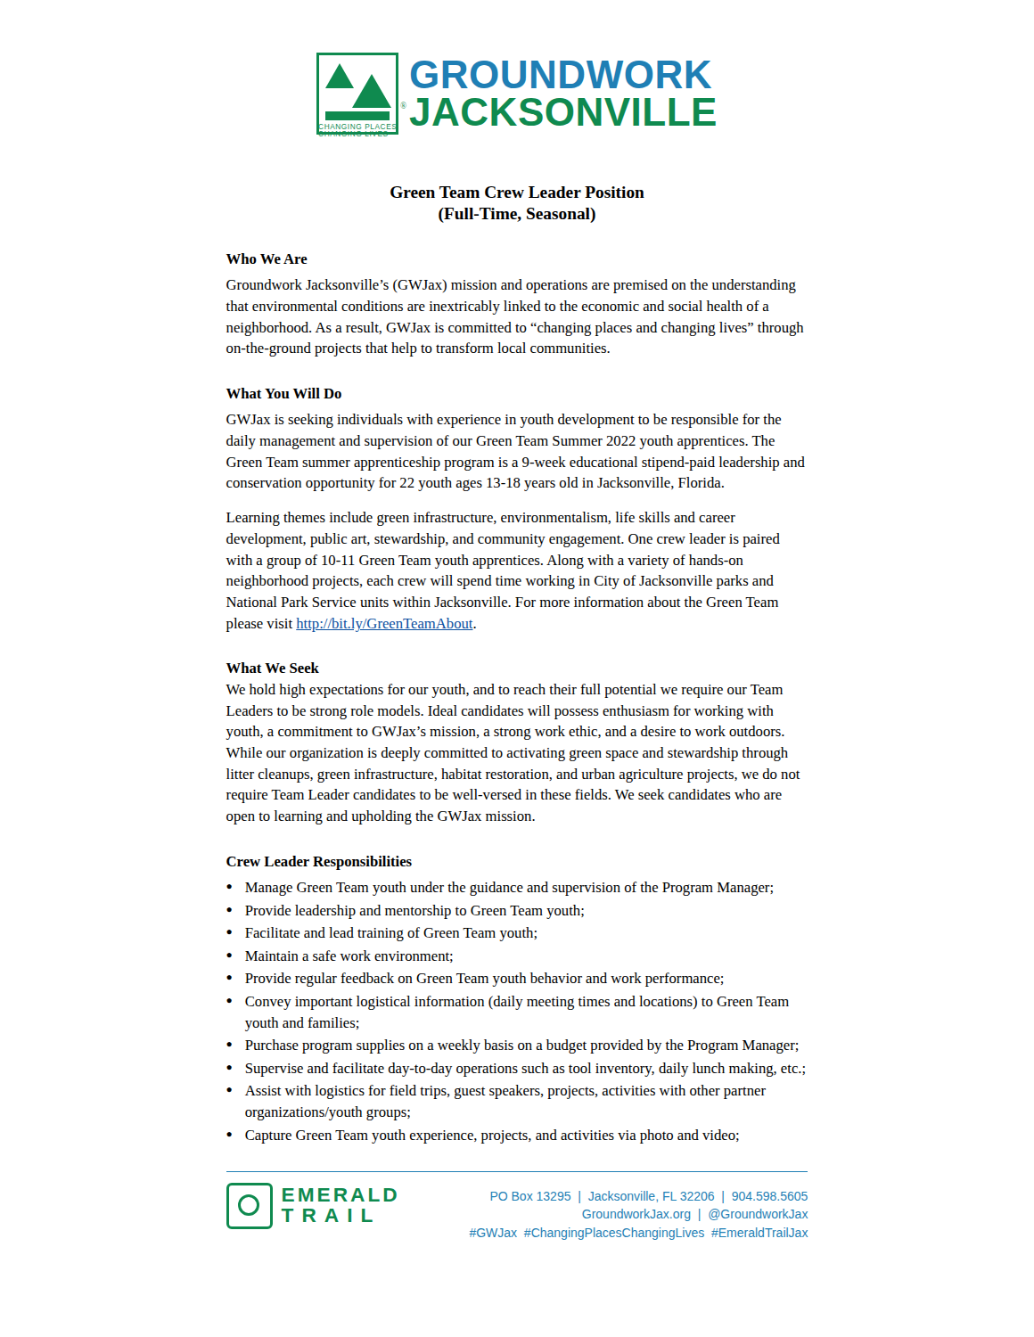| ® CHANGING PLACES CHANGING LIVES | GROUNDWORK JACKSONVILLE |
Green Team Crew Leader Position (Full-Time, Seasonal)
Who We Are
Groundwork Jacksonville’s (GWJax) mission and operations are premised on the understanding that environmental conditions are inextricably linked to the economic and social health of a neighborhood. As a result, GWJax is committed to “changing places and changing lives” through on-the-ground projects that help to transform local communities.
What You Will Do
GWJax is seeking individuals with experience in youth development to be responsible for the daily management and supervision of our Green Team Summer 2022 youth apprentices. The Green Team summer apprenticeship program is a 9-week educational stipend-paid leadership and conservation opportunity for 22 youth ages 13-18 years old in Jacksonville, Florida.
Learning themes include green infrastructure, environmentalism, life skills and career development, public art, stewardship, and community engagement. One crew leader is paired with a group of 10-11 Green Team youth apprentices. Along with a variety of hands-on neighborhood projects, each crew will spend time working in City of Jacksonville parks and National Park Service units within Jacksonville. For more information about the Green Team please visit http://bit.ly/GreenTeamAbout.
What We Seek
We hold high expectations for our youth, and to reach their full potential we require our Team Leaders to be strong role models. Ideal candidates will possess enthusiasm for working with youth, a commitment to GWJax’s mission, a strong work ethic, and a desire to work outdoors. While our organization is deeply committed to activating green space and stewardship through litter cleanups, green infrastructure, habitat restoration, and urban agriculture projects, we do not require Team Leader candidates to be well-versed in these fields. We seek candidates who are open to learning and upholding the GWJax mission.
Crew Leader Responsibilities
Manage Green Team youth under the guidance and supervision of the Program Manager;
Provide leadership and mentorship to Green Team youth;
Facilitate and lead training of Green Team youth;
Maintain a safe work environment;
Provide regular feedback on Green Team youth behavior and work performance;
Convey important logistical information (daily meeting times and locations) to Green Team youth and families;
Purchase program supplies on a weekly basis on a budget provided by the Program Manager;
Supervise and facilitate day-to-day operations such as tool inventory, daily lunch making, etc.;
Assist with logistics for field trips, guest speakers, projects, activities with other partner organizations/youth groups;
Capture Green Team youth experience, projects, and activities via photo and video;
| EMERALD TRAIL | PO Box 13295 / Jacksonville, FL 32206 / 904.598.5605 GroundworkJax.org / @GroundworkJax #GWJax #ChangingPlacesChangingLives #EmeraldTrailJax |